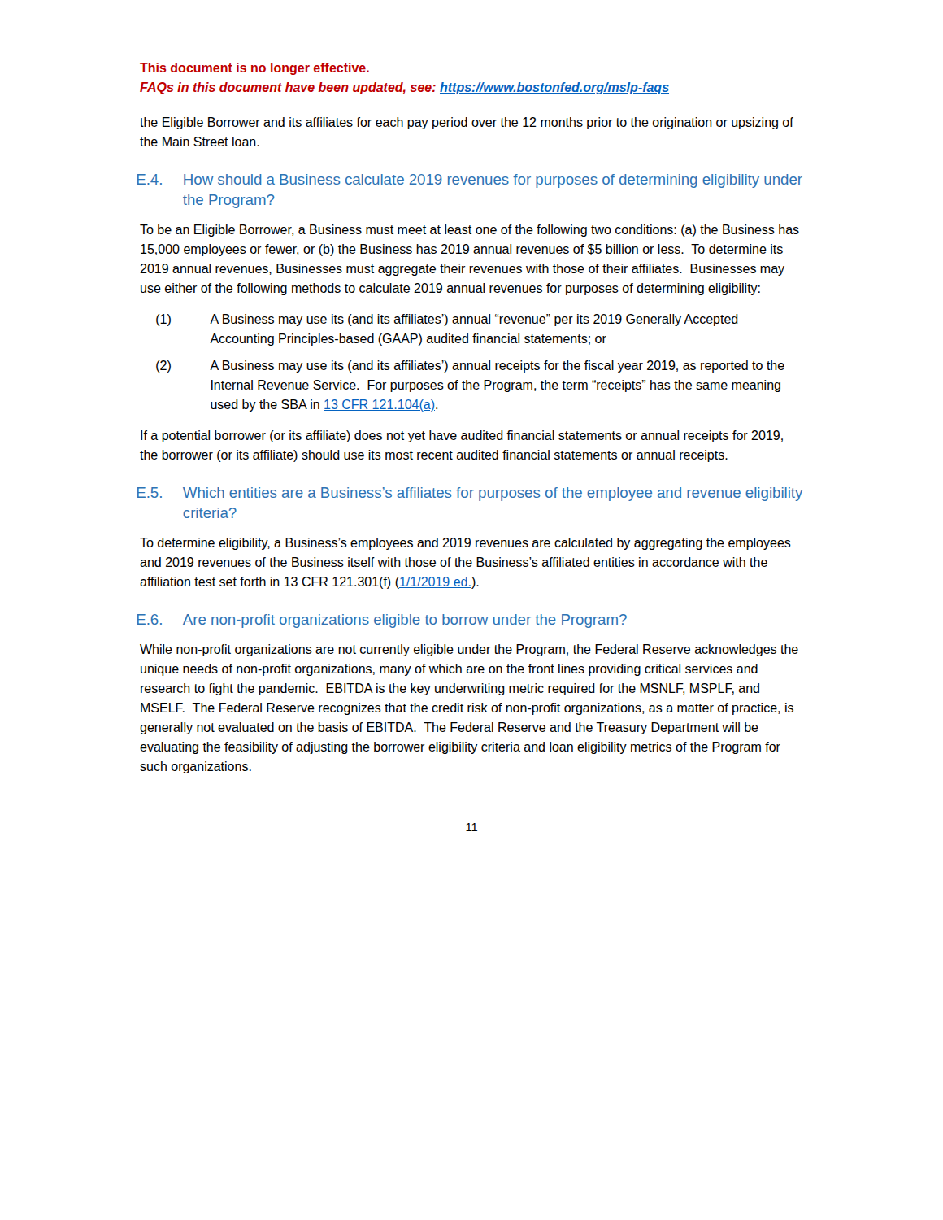This document is no longer effective.
FAQs in this document have been updated, see: https://www.bostonfed.org/mslp-faqs
the Eligible Borrower and its affiliates for each pay period over the 12 months prior to the origination or upsizing of the Main Street loan.
E.4. How should a Business calculate 2019 revenues for purposes of determining eligibility under the Program?
To be an Eligible Borrower, a Business must meet at least one of the following two conditions: (a) the Business has 15,000 employees or fewer, or (b) the Business has 2019 annual revenues of $5 billion or less. To determine its 2019 annual revenues, Businesses must aggregate their revenues with those of their affiliates. Businesses may use either of the following methods to calculate 2019 annual revenues for purposes of determining eligibility:
(1) A Business may use its (and its affiliates’) annual “revenue” per its 2019 Generally Accepted Accounting Principles-based (GAAP) audited financial statements; or
(2) A Business may use its (and its affiliates’) annual receipts for the fiscal year 2019, as reported to the Internal Revenue Service. For purposes of the Program, the term “receipts” has the same meaning used by the SBA in 13 CFR 121.104(a).
If a potential borrower (or its affiliate) does not yet have audited financial statements or annual receipts for 2019, the borrower (or its affiliate) should use its most recent audited financial statements or annual receipts.
E.5. Which entities are a Business’s affiliates for purposes of the employee and revenue eligibility criteria?
To determine eligibility, a Business’s employees and 2019 revenues are calculated by aggregating the employees and 2019 revenues of the Business itself with those of the Business’s affiliated entities in accordance with the affiliation test set forth in 13 CFR 121.301(f) (1/1/2019 ed.).
E.6. Are non-profit organizations eligible to borrow under the Program?
While non-profit organizations are not currently eligible under the Program, the Federal Reserve acknowledges the unique needs of non-profit organizations, many of which are on the front lines providing critical services and research to fight the pandemic. EBITDA is the key underwriting metric required for the MSNLF, MSPLF, and MSELF. The Federal Reserve recognizes that the credit risk of non-profit organizations, as a matter of practice, is generally not evaluated on the basis of EBITDA. The Federal Reserve and the Treasury Department will be evaluating the feasibility of adjusting the borrower eligibility criteria and loan eligibility metrics of the Program for such organizations.
11